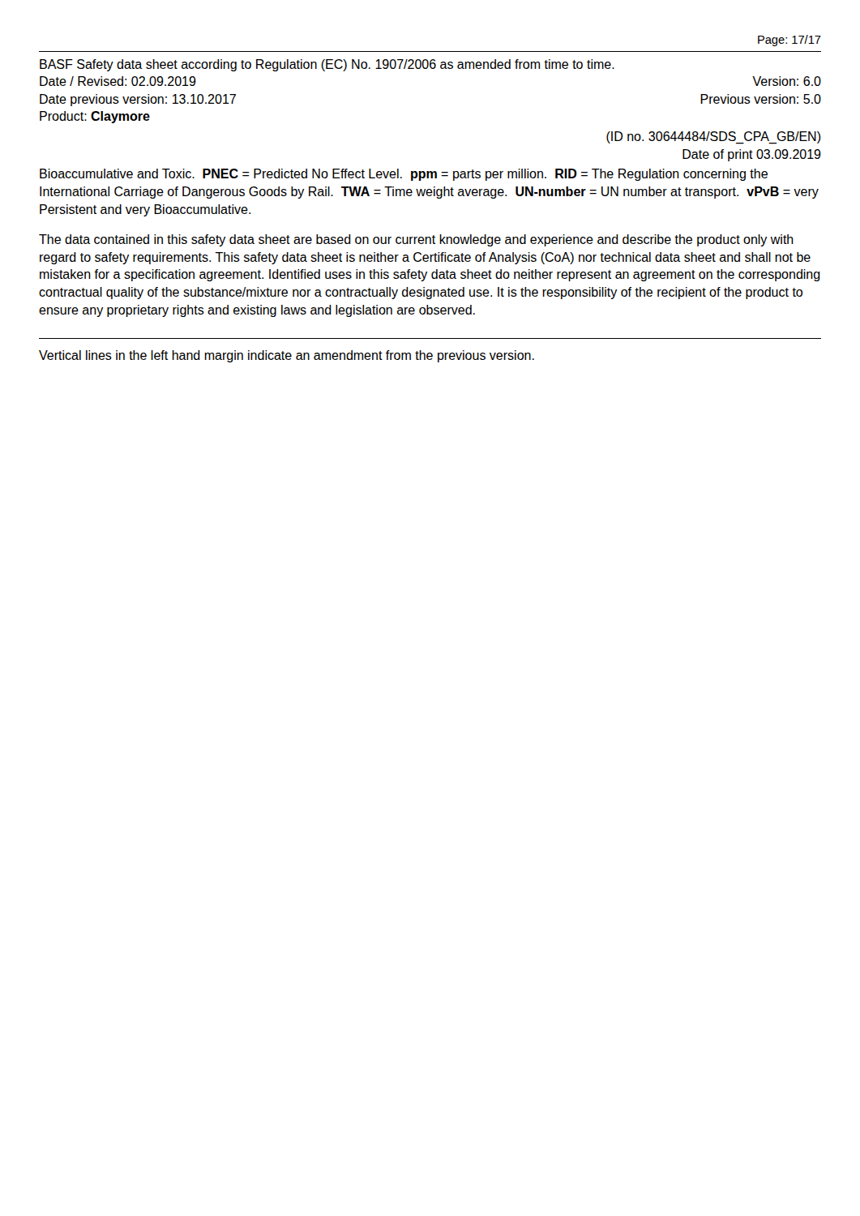Page: 17/17
BASF Safety data sheet according to Regulation (EC) No. 1907/2006 as amended from time to time.
Date / Revised: 02.09.2019
Version: 6.0
Date previous version: 13.10.2017
Previous version: 5.0
Product: Claymore
(ID no. 30644484/SDS_CPA_GB/EN)
Date of print 03.09.2019
Bioaccumulative and Toxic. PNEC = Predicted No Effect Level. ppm = parts per million. RID = The Regulation concerning the International Carriage of Dangerous Goods by Rail. TWA = Time weight average. UN-number = UN number at transport. vPvB = very Persistent and very Bioaccumulative.
The data contained in this safety data sheet are based on our current knowledge and experience and describe the product only with regard to safety requirements. This safety data sheet is neither a Certificate of Analysis (CoA) nor technical data sheet and shall not be mistaken for a specification agreement. Identified uses in this safety data sheet do neither represent an agreement on the corresponding contractual quality of the substance/mixture nor a contractually designated use. It is the responsibility of the recipient of the product to ensure any proprietary rights and existing laws and legislation are observed.
Vertical lines in the left hand margin indicate an amendment from the previous version.